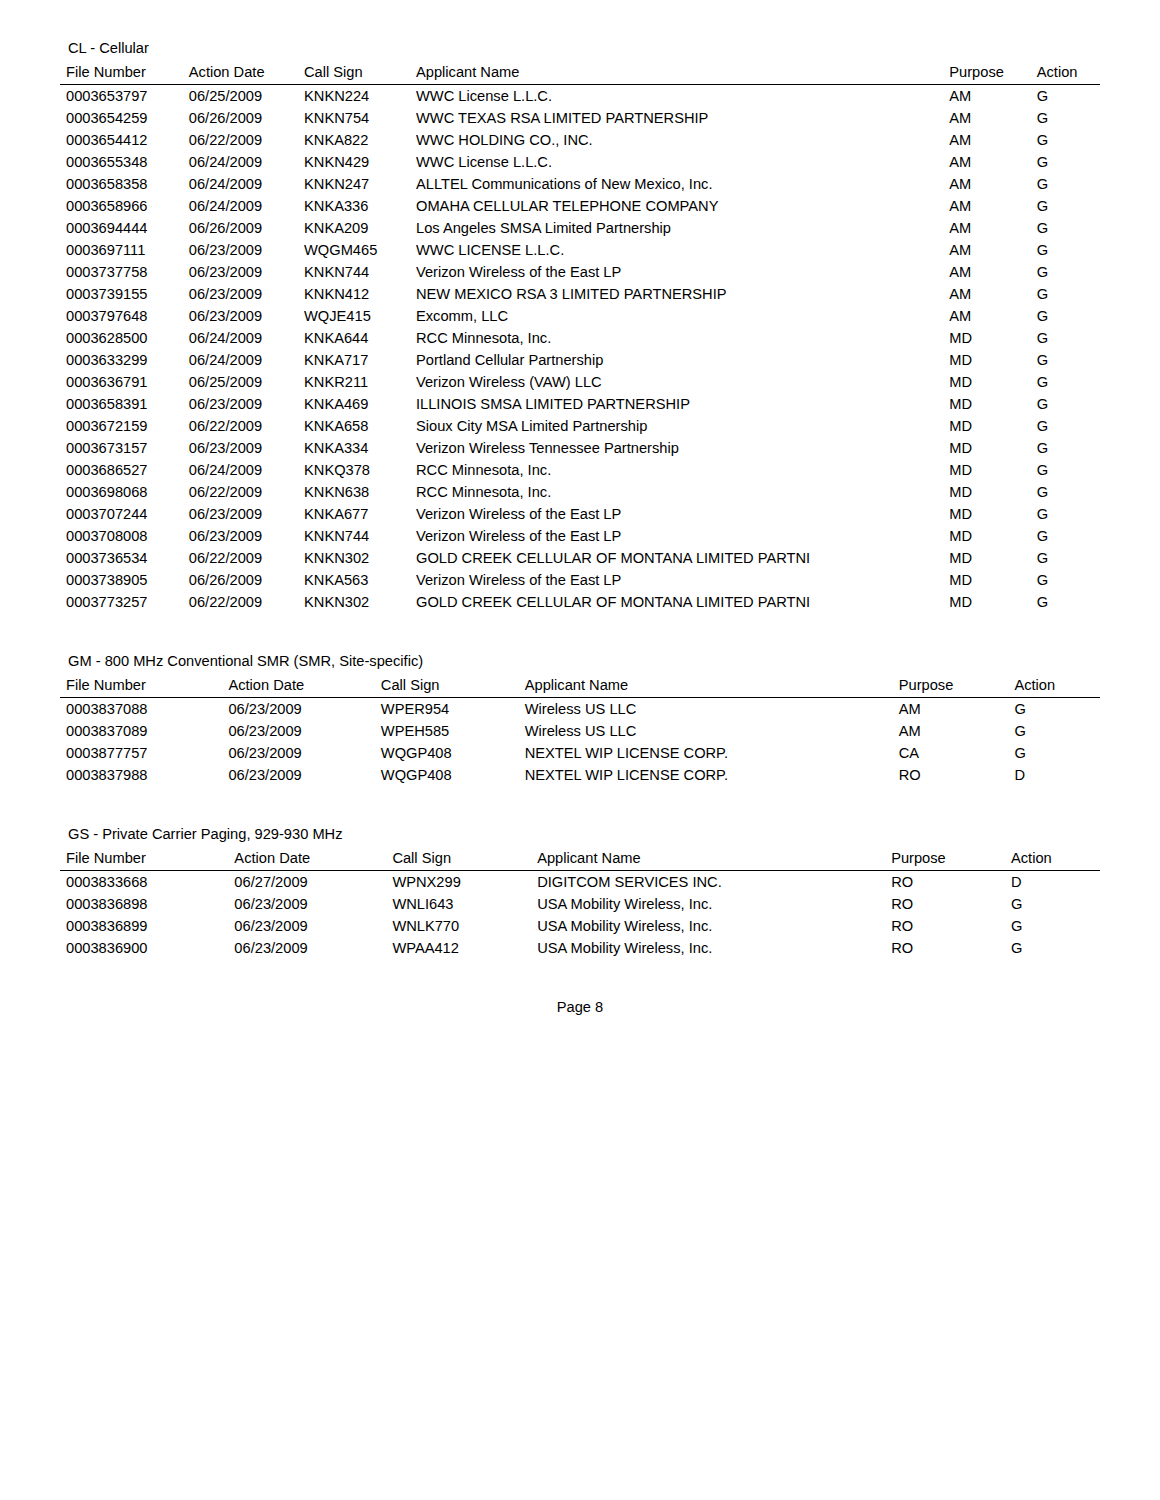CL - Cellular
| File Number | Action Date | Call Sign | Applicant Name | Purpose | Action |
| --- | --- | --- | --- | --- | --- |
| 0003653797 | 06/25/2009 | KNKN224 | WWC License L.L.C. | AM | G |
| 0003654259 | 06/26/2009 | KNKN754 | WWC TEXAS RSA LIMITED PARTNERSHIP | AM | G |
| 0003654412 | 06/22/2009 | KNKA822 | WWC HOLDING CO., INC. | AM | G |
| 0003655348 | 06/24/2009 | KNKN429 | WWC License L.L.C. | AM | G |
| 0003658358 | 06/24/2009 | KNKN247 | ALLTEL Communications of New Mexico, Inc. | AM | G |
| 0003658966 | 06/24/2009 | KNKA336 | OMAHA CELLULAR TELEPHONE COMPANY | AM | G |
| 0003694444 | 06/26/2009 | KNKA209 | Los Angeles SMSA Limited Partnership | AM | G |
| 0003697111 | 06/23/2009 | WQGM465 | WWC LICENSE L.L.C. | AM | G |
| 0003737758 | 06/23/2009 | KNKN744 | Verizon Wireless of the East LP | AM | G |
| 0003739155 | 06/23/2009 | KNKN412 | NEW MEXICO RSA 3 LIMITED PARTNERSHIP | AM | G |
| 0003797648 | 06/23/2009 | WQJE415 | Excomm, LLC | AM | G |
| 0003628500 | 06/24/2009 | KNKA644 | RCC Minnesota, Inc. | MD | G |
| 0003633299 | 06/24/2009 | KNKA717 | Portland Cellular Partnership | MD | G |
| 0003636791 | 06/25/2009 | KNKR211 | Verizon Wireless (VAW) LLC | MD | G |
| 0003658391 | 06/23/2009 | KNKA469 | ILLINOIS SMSA LIMITED PARTNERSHIP | MD | G |
| 0003672159 | 06/22/2009 | KNKA658 | Sioux City MSA Limited Partnership | MD | G |
| 0003673157 | 06/23/2009 | KNKA334 | Verizon Wireless Tennessee Partnership | MD | G |
| 0003686527 | 06/24/2009 | KNKQ378 | RCC Minnesota, Inc. | MD | G |
| 0003698068 | 06/22/2009 | KNKN638 | RCC Minnesota, Inc. | MD | G |
| 0003707244 | 06/23/2009 | KNKA677 | Verizon Wireless of the East LP | MD | G |
| 0003708008 | 06/23/2009 | KNKN744 | Verizon Wireless of the East LP | MD | G |
| 0003736534 | 06/22/2009 | KNKN302 | GOLD CREEK CELLULAR OF MONTANA LIMITED PARTNI | MD | G |
| 0003738905 | 06/26/2009 | KNKA563 | Verizon Wireless of the East LP | MD | G |
| 0003773257 | 06/22/2009 | KNKN302 | GOLD CREEK CELLULAR OF MONTANA LIMITED PARTNI | MD | G |
GM - 800 MHz Conventional SMR (SMR, Site-specific)
| File Number | Action Date | Call Sign | Applicant Name | Purpose | Action |
| --- | --- | --- | --- | --- | --- |
| 0003837088 | 06/23/2009 | WPER954 | Wireless US LLC | AM | G |
| 0003837089 | 06/23/2009 | WPEH585 | Wireless US LLC | AM | G |
| 0003877757 | 06/23/2009 | WQGP408 | NEXTEL WIP LICENSE CORP. | CA | G |
| 0003837988 | 06/23/2009 | WQGP408 | NEXTEL WIP LICENSE CORP. | RO | D |
GS - Private Carrier Paging, 929-930 MHz
| File Number | Action Date | Call Sign | Applicant Name | Purpose | Action |
| --- | --- | --- | --- | --- | --- |
| 0003833668 | 06/27/2009 | WPNX299 | DIGITCOM SERVICES INC. | RO | D |
| 0003836898 | 06/23/2009 | WNLI643 | USA Mobility Wireless, Inc. | RO | G |
| 0003836899 | 06/23/2009 | WNLK770 | USA Mobility Wireless, Inc. | RO | G |
| 0003836900 | 06/23/2009 | WPAA412 | USA Mobility Wireless, Inc. | RO | G |
Page 8